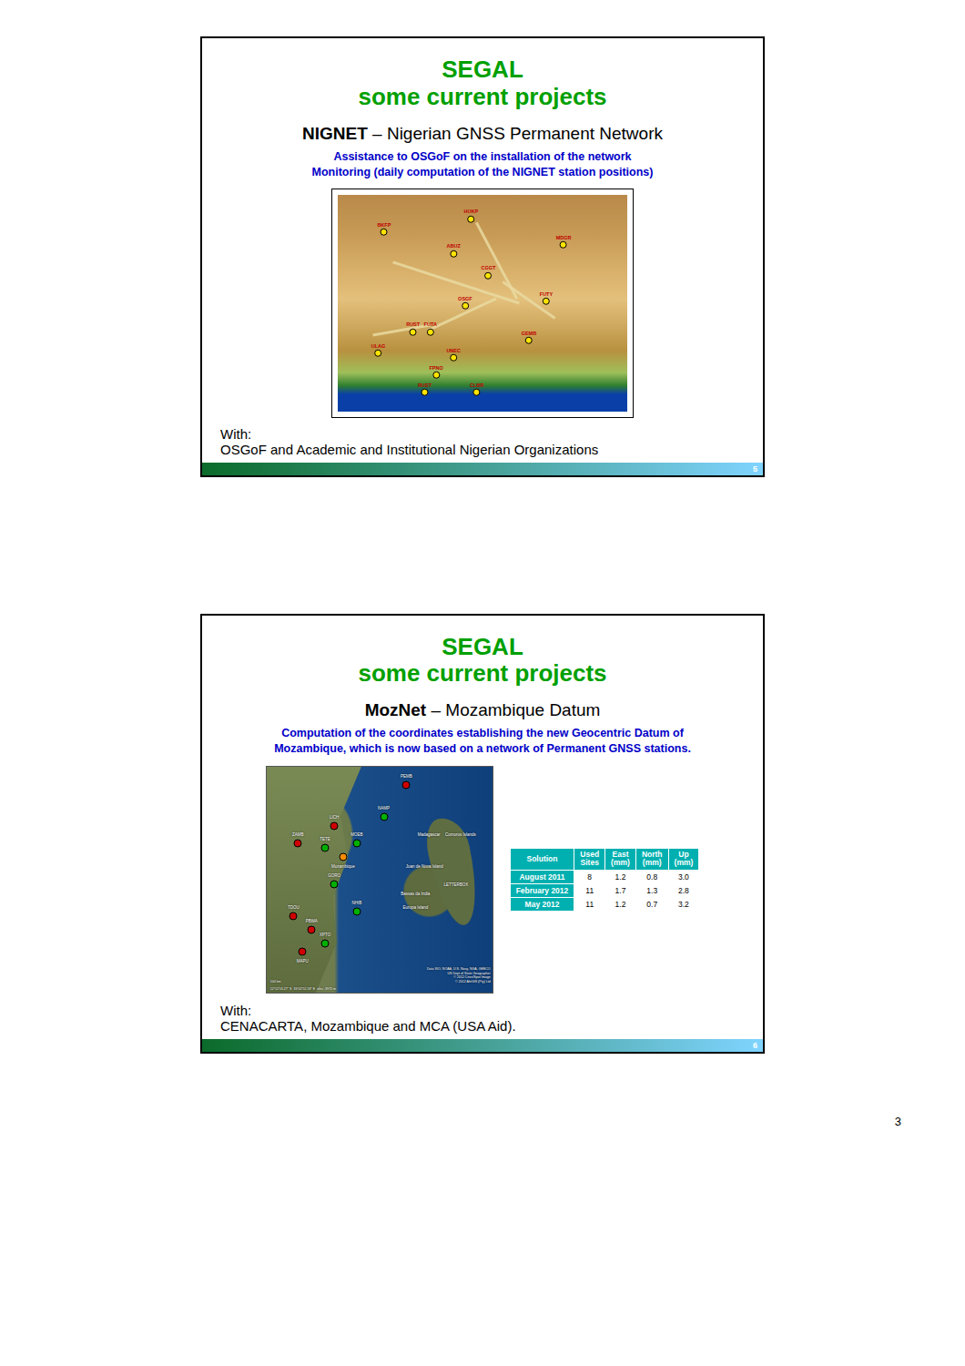SEGALsome current projects
NIGNET – Nigerian GNSS Permanent Network
Assistance to OSGoF on the installation of the network
Monitoring (daily computation of the NIGNET station positions)
14° 12° 10° 8° 6° 4° 6° 8° 10° 12° 14° BKFP HUKP ABUZ MDGR CGGT OSGF FUTY RUST FUTA GEMB ULAG UNEC FPNO RUST CLBR
With:OSGoF and Academic and Institutional Nigerian Organizations
5
SEGALsome current projects
MozNet – Mozambique Datum
Computation of the coordinates establishing the new Geocentric Datum of
Mozambique, which is now based on a network of Permanent GNSS stations.
PEMB NAMP LICH ZAMB TETE MOEB Mozambique GORO TDOU NHIB PBWA XPTO MAPU Madagascar Juan de Nova Island Bassas da India Europa Island LETTERBOX Comoros Islands 100 km 12°12'53.27" S 33°02'52.18" E elev -3975 m Data SIO, NOAA, U.S. Navy, NGA, GEBCO
US Dept of State Geographer
© 2012 Cnes/Spot Image
© 2012 AfriGIS (Pty) Ltd
| Solution | Used Sites | East (mm) | North (mm) | Up (mm) |
| --- | --- | --- | --- | --- |
| August 2011 | 8 | 1.2 | 0.8 | 3.0 |
| February 2012 | 11 | 1.7 | 1.3 | 2.8 |
| May 2012 | 11 | 1.2 | 0.7 | 3.2 |
With:CENACARTA, Mozambique and MCA (USA Aid).
6
3